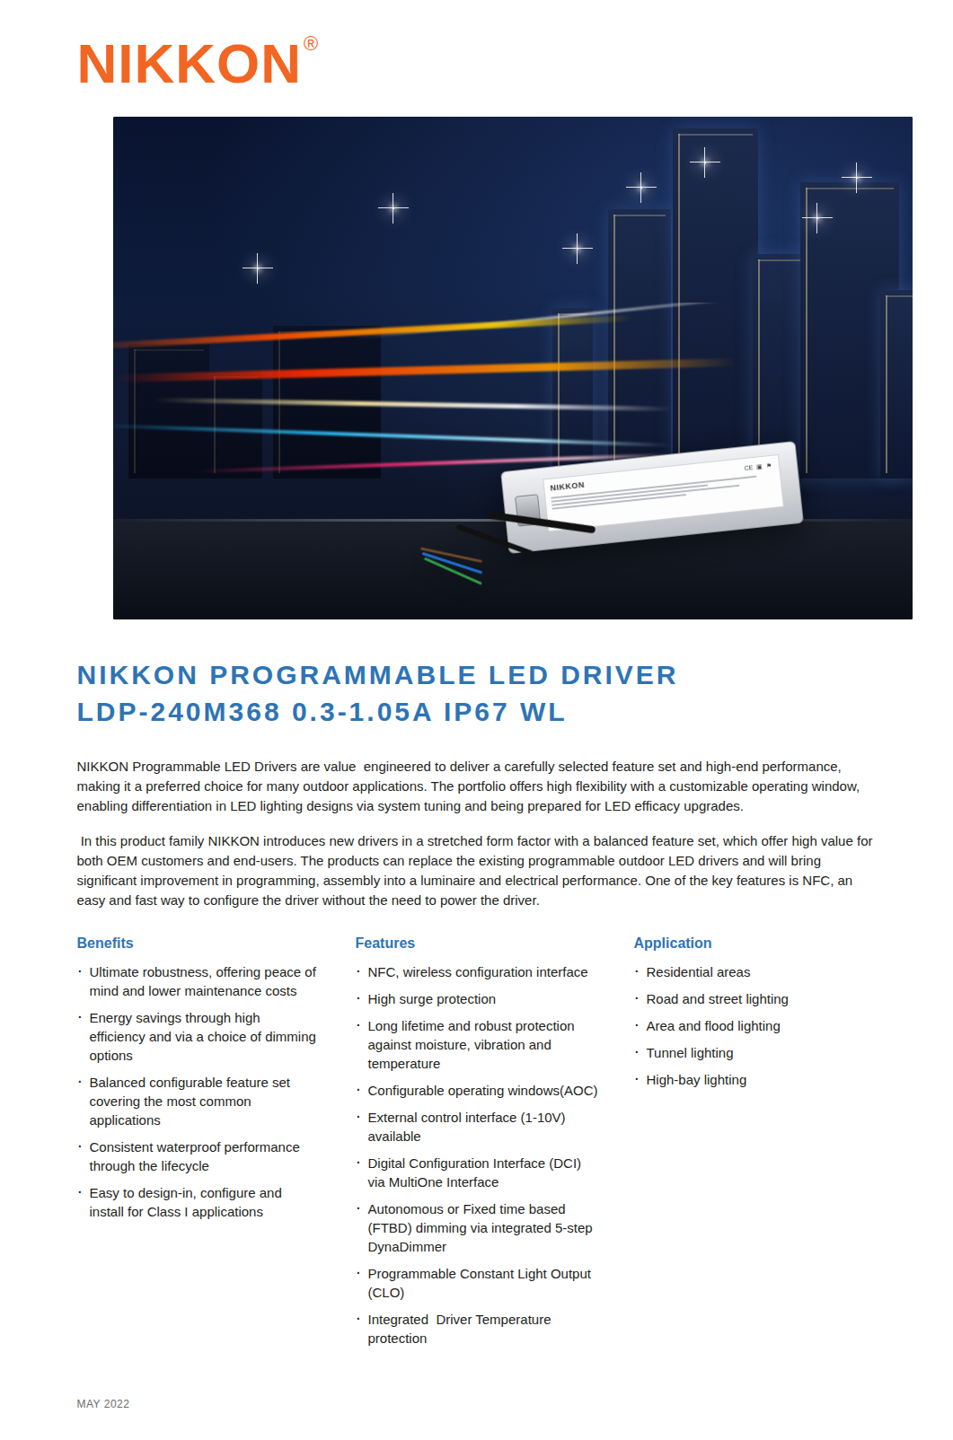NIKKON®
NIKKON
CE▣⚑
NIKKON PROGRAMMABLE LED DRIVER LDP-240M368 0.3-1.05A IP67 WL
NIKKON Programmable LED Drivers are value engineered to deliver a carefully selected feature set and high-end performance, making it a preferred choice for many outdoor applications. The portfolio offers high flexibility with a customizable operating window, enabling differentiation in LED lighting designs via system tuning and being prepared for LED efficacy upgrades.
In this product family NIKKON introduces new drivers in a stretched form factor with a balanced feature set, which offer high value for both OEM customers and end-users. The products can replace the existing programmable outdoor LED drivers and will bring significant improvement in programming, assembly into a luminaire and electrical performance. One of the key features is NFC, an easy and fast way to configure the driver without the need to power the driver.
Benefits
Ultimate robustness, offering peace of mind and lower maintenance costs
Energy savings through high efficiency and via a choice of dimming options
Balanced configurable feature set covering the most common applications
Consistent waterproof performance through the lifecycle
Easy to design-in, configure and install for Class I applications
Features
NFC, wireless configuration interface
High surge protection
Long lifetime and robust protection against moisture, vibration and temperature
Configurable operating windows(AOC)
External control interface (1-10V) available
Digital Configuration Interface (DCI) via MultiOne Interface
Autonomous or Fixed time based (FTBD) dimming via integrated 5-step DynaDimmer
Programmable Constant Light Output (CLO)
Integrated Driver Temperature protection
Application
Residential areas
Road and street lighting
Area and flood lighting
Tunnel lighting
High-bay lighting
MAY 2022